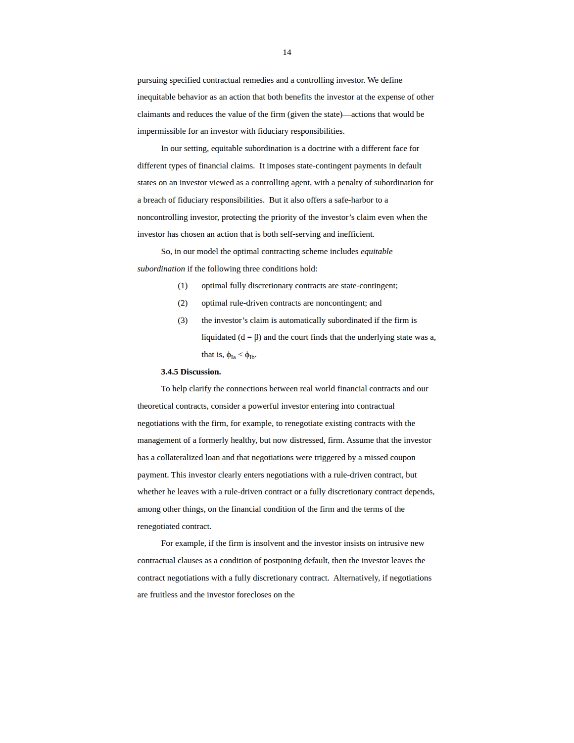14
pursuing specified contractual remedies and a controlling investor. We define inequitable behavior as an action that both benefits the investor at the expense of other claimants and reduces the value of the firm (given the state)—actions that would be impermissible for an investor with fiduciary responsibilities.
In our setting, equitable subordination is a doctrine with a different face for different types of financial claims. It imposes state-contingent payments in default states on an investor viewed as a controlling agent, with a penalty of subordination for a breach of fiduciary responsibilities. But it also offers a safe-harbor to a noncontrolling investor, protecting the priority of the investor’s claim even when the investor has chosen an action that is both self-serving and inefficient.
So, in our model the optimal contracting scheme includes equitable subordination if the following three conditions hold:
(1) optimal fully discretionary contracts are state-contingent;
(2) optimal rule-driven contracts are noncontingent; and
(3) the investor’s claim is automatically subordinated if the firm is liquidated (d = β) and the court finds that the underlying state was a, that is, ϕIa < ϕIb.
3.4.5 Discussion.
To help clarify the connections between real world financial contracts and our theoretical contracts, consider a powerful investor entering into contractual negotiations with the firm, for example, to renegotiate existing contracts with the management of a formerly healthy, but now distressed, firm. Assume that the investor has a collateralized loan and that negotiations were triggered by a missed coupon payment. This investor clearly enters negotiations with a rule-driven contract, but whether he leaves with a rule-driven contract or a fully discretionary contract depends, among other things, on the financial condition of the firm and the terms of the renegotiated contract.
For example, if the firm is insolvent and the investor insists on intrusive new contractual clauses as a condition of postponing default, then the investor leaves the contract negotiations with a fully discretionary contract. Alternatively, if negotiations are fruitless and the investor forecloses on the